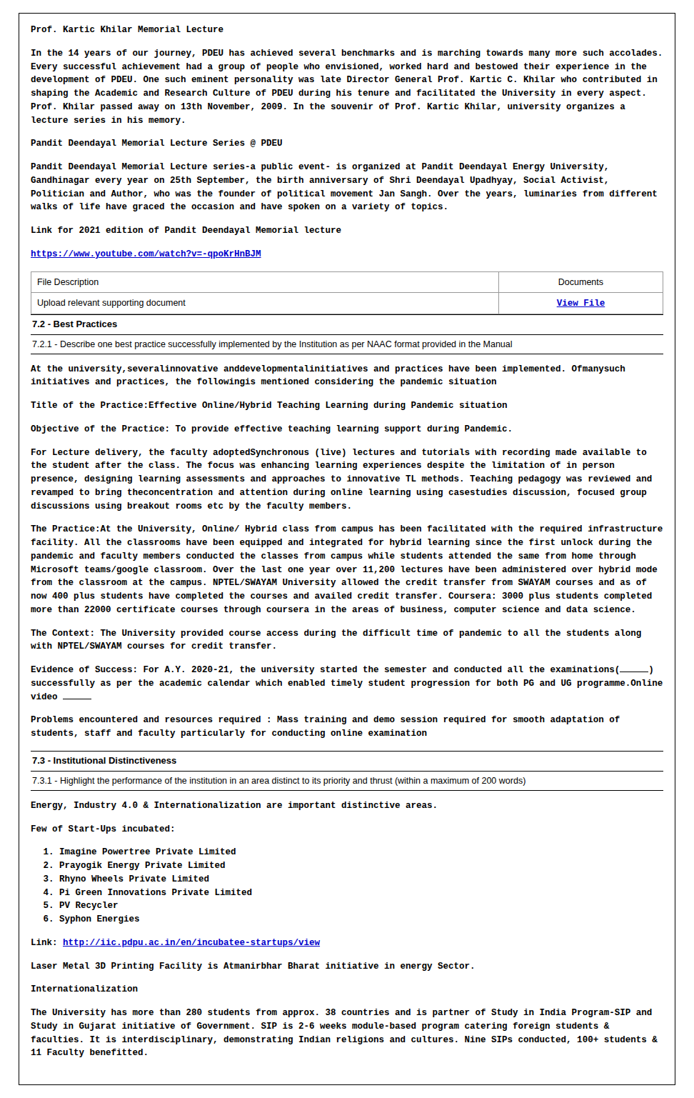Prof. Kartic Khilar Memorial Lecture
In the 14 years of our journey, PDEU has achieved several benchmarks and is marching towards many more such accolades. Every successful achievement had a group of people who envisioned, worked hard and bestowed their experience in the development of PDEU. One such eminent personality was late Director General Prof. Kartic C. Khilar who contributed in shaping the Academic and Research Culture of PDEU during his tenure and facilitated the University in every aspect. Prof. Khilar passed away on 13th November, 2009. In the souvenir of Prof. Kartic Khilar, university organizes a lecture series in his memory.
Pandit Deendayal Memorial Lecture Series @ PDEU
Pandit Deendayal Memorial Lecture series-a public event- is organized at Pandit Deendayal Energy University, Gandhinagar every year on 25th September, the birth anniversary of Shri Deendayal Upadhyay, Social Activist, Politician and Author, who was the founder of political movement Jan Sangh. Over the years, luminaries from different walks of life have graced the occasion and have spoken on a variety of topics.
Link for 2021 edition of Pandit Deendayal Memorial lecture
https://www.youtube.com/watch?v=-qpoKrHnBJM
| File Description | Documents |
| Upload relevant supporting document | View File |
7.2 - Best Practices
7.2.1 - Describe one best practice successfully implemented by the Institution as per NAAC format provided in the Manual
At the university,severalinnovative anddevelopmentalinitiatives and practices have been implemented. Ofmanysuch initiatives and practices, the followingis mentioned considering the pandemic situation
Title of the Practice:Effective Online/Hybrid Teaching Learning during Pandemic situation
Objective of the Practice: To provide effective teaching learning support during Pandemic.
For Lecture delivery, the faculty adoptedSynchronous (live) lectures and tutorials with recording made available to the student after the class. The focus was enhancing learning experiences despite the limitation of in person presence, designing learning assessments and approaches to innovative TL methods. Teaching pedagogy was reviewed and revamped to bring theconcentration and attention during online learning using casestudies discussion, focused group discussions using breakout rooms etc by the faculty members.
The Practice:At the University, Online/ Hybrid class from campus has been facilitated with the required infrastructure facility. All the classrooms have been equipped and integrated for hybrid learning since the first unlock during the pandemic and faculty members conducted the classes from campus while students attended the same from home through Microsoft teams/google classroom. Over the last one year over 11,200 lectures have been administered over hybrid mode from the classroom at the campus. NPTEL/SWAYAM University allowed the credit transfer from SWAYAM courses and as of now 400 plus students have completed the courses and availed credit transfer. Coursera: 3000 plus students completed more than 22000 certificate courses through coursera in the areas of business, computer science and data science.
The Context: The University provided course access during the difficult time of pandemic to all the students along with NPTEL/SWAYAM courses for credit transfer.
Evidence of Success: For A.Y. 2020-21, the university started the semester and conducted all the examinations( ) successfully as per the academic calendar which enabled timely student progression for both PG and UG programme.Online video
Problems encountered and resources required : Mass training and demo session required for smooth adaptation of students, staff and faculty particularly for conducting online examination
7.3 - Institutional Distinctiveness
7.3.1 - Highlight the performance of the institution in an area distinct to its priority and thrust (within a maximum of 200 words)
Energy, Industry 4.0 & Internationalization are important distinctive areas.
Few of Start-Ups incubated:
Imagine Powertree Private Limited
Prayogik Energy Private Limited
Rhyno Wheels Private Limited
Pi Green Innovations Private Limited
PV Recycler
Syphon Energies
Link: http://iic.pdpu.ac.in/en/incubatee-startups/view
Laser Metal 3D Printing Facility is Atmanirbhar Bharat initiative in energy Sector.
Internationalization
The University has more than 280 students from approx. 38 countries and is partner of Study in India Program-SIP and Study in Gujarat initiative of Government. SIP is 2-6 weeks module-based program catering foreign students & faculties. It is interdisciplinary, demonstrating Indian religions and cultures. Nine SIPs conducted, 100+ students & 11 Faculty benefitted.